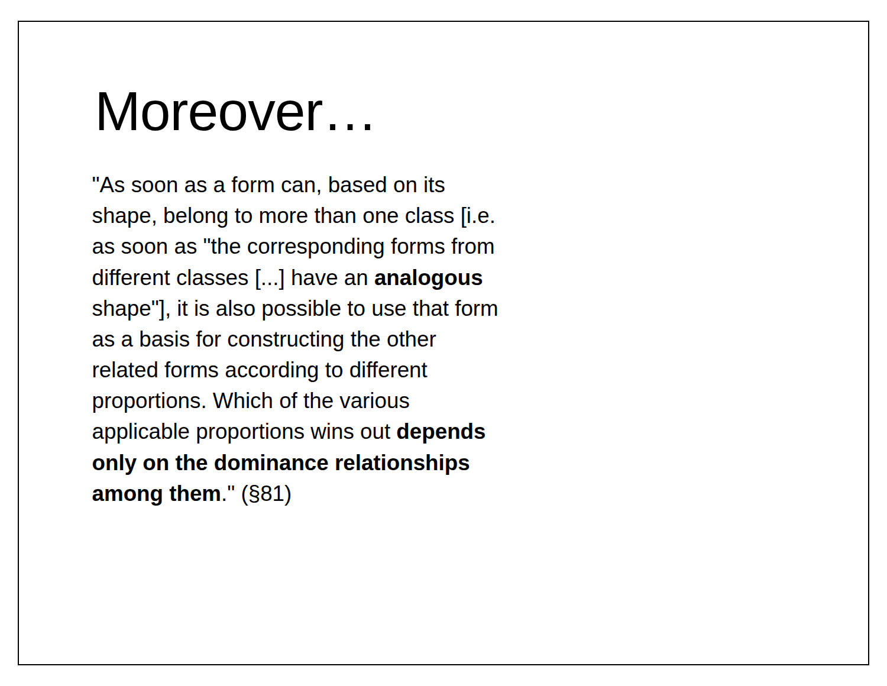Moreover…
"As soon as a form can, based on its shape, belong to more than one class [i.e. as soon as "the corresponding forms from different classes [...] have an analogous shape"], it is also possible to use that form as a basis for constructing the other related forms according to different proportions. Which of the various applicable proportions wins out depends only on the dominance relationships among them." (§81)